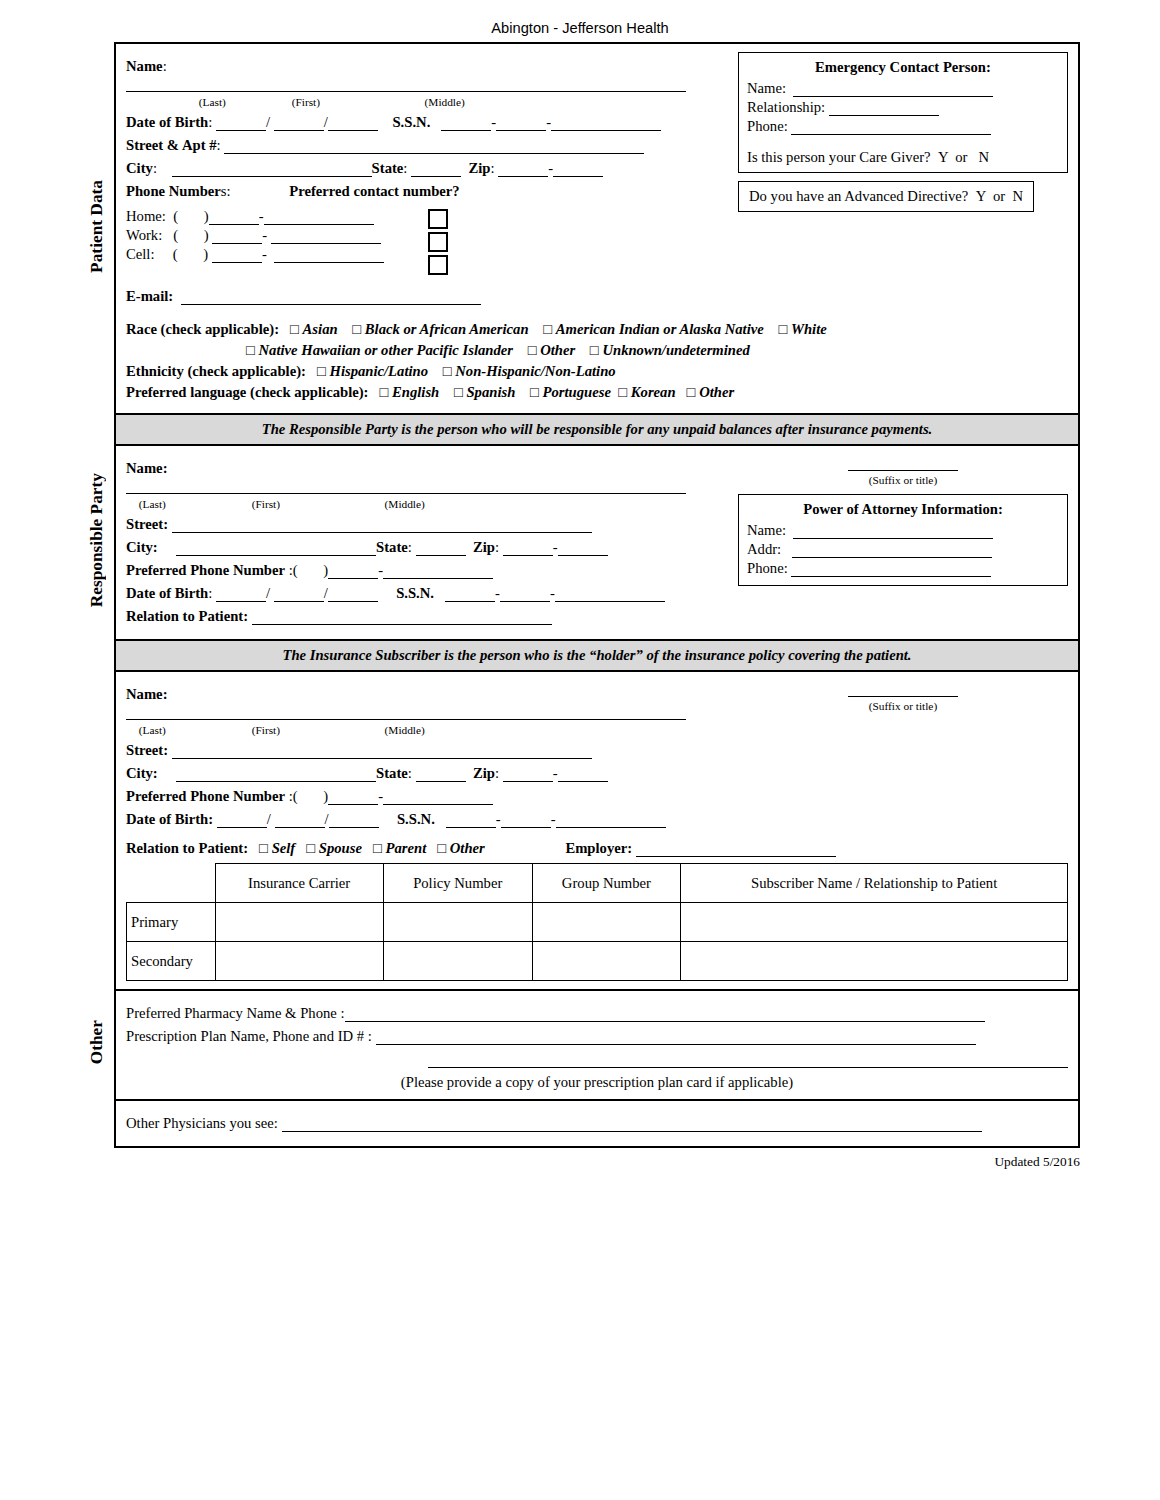Abington - Jefferson Health
| Patient Data | Name : (Last) (First) (Middle) Date of Birth : / / S.S.N. - - Street & Apt # : City : State : Zip : - Phone Number s: Preferred contact number? Home: ( ) - Work: ( ) - Cell: ( ) - E-mail: Emergency Contact Person: Name: Relationship: Phone: Is this person your Care Giver? Y or N Do you have an Advanced Directive? Y or N Race (check applicable): □ Asian □ Black or African American □ American Indian or Alaska Native □ White □ Native Hawaiian or other Pacific Islander □ Other □ Unknown/undetermined Ethnicity (check applicable): □ Hispanic/Latino □ Non-Hispanic/Non-Latino Preferred language (check applicable): □ English □ Spanish □ Portuguese □ Korean □ Other |
| | The Responsible Party is the person who will be responsible for any unpaid balances after insurance payments. |
| Responsible Party | Name: (Last) (First) (Middle) Street: City: State : Zip : - Preferred Phone Number :( ) - Date of Birth : / / S.S.N. - - Relation to Patient: (Suffix or title) Power of Attorney Information: Name: Addr: Phone: |
| | The Insurance Subscriber is the person who is the “holder” of the insurance policy covering the patient. |
| | Name: (Last) (First) (Middle) Street: Ci ty: State : Zip : - Preferred Phone Number :( ) - Date of Birth: / / S.S.N. - - (Suffix or title) Relation to Patient: □ Self □ Spouse □ Parent □ Other Employer: / / Insurance Carrier / Policy Number / Group Number / Subscriber Name / Relationship to Patient / / --- / --- / --- / --- / --- / / Primary / / / / / / Secondary / / / / / |
| Other | Preferred Pharmacy Name & Phone : Prescription Plan Name, Phone and ID # : (Please provide a copy of your prescription plan card if applicable) |
| | Other Physicians you see: |
Updated 5/2016